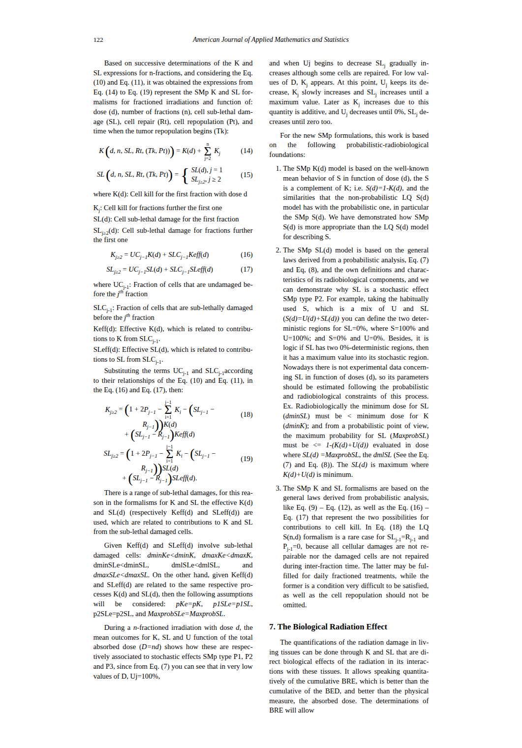122
American Journal of Applied Mathematics and Statistics
Based on successive determinations of the K and SL expressions for n-fractions, and considering the Eq. (10) and Eq. (11), it was obtained the expressions from Eq. (14) to Eq. (19) represent the SMp K and SL formalisms for fractioned irradiations and function of: dose (d), number of fractions (n), cell sub-lethal damage (SL), cell repair (Rt), cell repopulation (Pt), and time when the tumor repopulation begins (Tk):
K (d, n, SL, Rt, (Tk, Pt))) = K(d) + nΣj=2 Kj
(14)
SL (d, n, SL, Rt, (Tk, Pt)) = { SL(d), j = 1
SLj≥2, j ≥ 2
(15)
where K(d): Cell kill for the first fraction with dose d
Kj: Cell kill for fractions further the first one
SL(d): Cell sub-lethal damage for the first fraction
SLj≥2(d): Cell sub-lethal damage for fractions further the first one
Kj≥2 = UCj−1 K(d) + SLCj−1 Keff(d)
(16)
SLj≥2 = UCj−1 SL(d) + SLCj−1 SLeff(d)
(17)
where UCj-1: Fraction of cells that are undamaged before the jth fraction
SLCj-1: Fraction of cells that are sub-lethally damaged before the jth fraction
Keff(d): Effective K(d), which is related to contributions to K from SLCj-1.
SLeff(d): Effective SL(d), which is related to contributions to SL from SLCj-1.
Substituting the terms UCj-1 and SLCj-1according to their relationships of the Eq. (10) and Eq. (11), in the Eq. (16) and Eq. (17), then:
Kj≥2 = (1 + 2Pj−1 − j−1 Σi=1 Ki − (SLj−1 − Rj−1)) K(d)
(18)
+ (SLj−1 − Rj−1) Keff(d)
(18)
SLj≥2 = (1 + 2Pj−1 − j−1 Σi=1 Ki − (SLj−1 − Rj−1)) SL(d)
(19)
+ (SLj−1 − Rj−1) SLeff(d).
(19)
There is a range of sub-lethal damages, for this reason in the formalisms for K and SL the effective K(d) and SL(d) (respectively Keff(d) and SLeff(d)) are used, which are related to contributions to K and SL from the sub-lethal damaged cells.
Given Keff(d) and SLeff(d) involve sub-lethal damaged cells: dminKe<dminK, dmaxKe<dmaxK, dminSLe<dminSL, dmlSLe<dmlSL, and dmaxSLe<dmaxSL. On the other hand, given Keff(d) and SLeff(d) are related to the same respective processes K(d) and SL(d), then the following assumptions will be considered: pKe=pK, p1SLe=p1SL, p2SLe=p2SL, and MaxprobSLe=MaxprobSL.
During a n-fractioned irradiation with dose d, the mean outcomes for K, SL and U function of the total absorbed dose (D=nd) shows how these are respectively associated to stochastic effects SMp type P1, P2 and P3, since from Eq. (7) you can see that in very low values of D, Uj=100%,
and when Uj begins to decrease SLj gradually increases although some cells are repaired. For low values of D, Kj appears. At this point, Uj keeps its decrease, Kj slowly increases and SLj increases until a maximum value. Later as Kj increases due to this quantity is additive, and Uj decreases until 0%, SLj decreases until zero too.
For the new SMp formulations, this work is based on the following probabilistic-radiobiological foundations:
The SMp K(d) model is based on the well-known mean behavior of S in function of dose (d), the S is a complement of K; i.e. S(d)=1-K(d), and the similarities that the non-probabilistic LQ S(d) model has with the probabilistic one, in particular the SMp S(d). We have demonstrated how SMp S(d) is more appropriate than the LQ S(d) model for describing S.
The SMp SL(d) model is based on the general laws derived from a probabilistic analysis, Eq. (7) and Eq, (8), and the own definitions and characteristics of its radiobiological components, and we can demonstrate why SL is a stochastic effect SMp type P2. For example, taking the habitually used S, which is a mix of U and SL (S(d)=U(d)+SL(d)) you can define the two deterministic regions for SL=0%, where S=100% and U=100%; and S=0% and U=0%. Besides, it is logic if SL has two 0%-deterministic regions, then it has a maximum value into its stochastic region. Nowadays there is not experimental data concerning SL in function of doses (d), so its parameters should be estimated following the probabilistic and radiobiological constraints of this process. Ex. Radiobiologically the minimum dose for SL (dminSL) must be < minimum dose for K (dminK); and from a probabilistic point of view, the maximum probability for SL (MaxprobSL) must be <= 1-(K(d)+U(d)) evaluated in dose where SL(d) =MaxprobSL, the dmlSL (See the Eq. (7) and Eq. (8)). The SL(d) is maximum where K(d)+U(d) is minimum.
The SMp K and SL formalisms are based on the general laws derived from probabilistic analysis, like Eq. (9) – Eq. (12), as well as the Eq. (16) – Eq. (17) that represent the two possibilities for contributions to cell kill. In Eq. (18) the LQ S(n,d) formalism is a rare case for SLj-1=Rj-1 and Pj-1=0, because all cellular damages are not repairable nor the damaged cells are not repaired during inter-fraction time. The latter may be fulfilled for daily fractioned treatments, while the former is a condition very difficult to be satisfied, as well as the cell repopulation should not be omitted.
7. The Biological Radiation Effect
The quantifications of the radiation damage in living tissues can be done through K and SL that are direct biological effects of the radiation in its interactions with these tissues. It allows speaking quantitatively of the cumulative BRE, which is better than the cumulative of the BED, and better than the physical measure, the absorbed dose. The determinations of BRE will allow